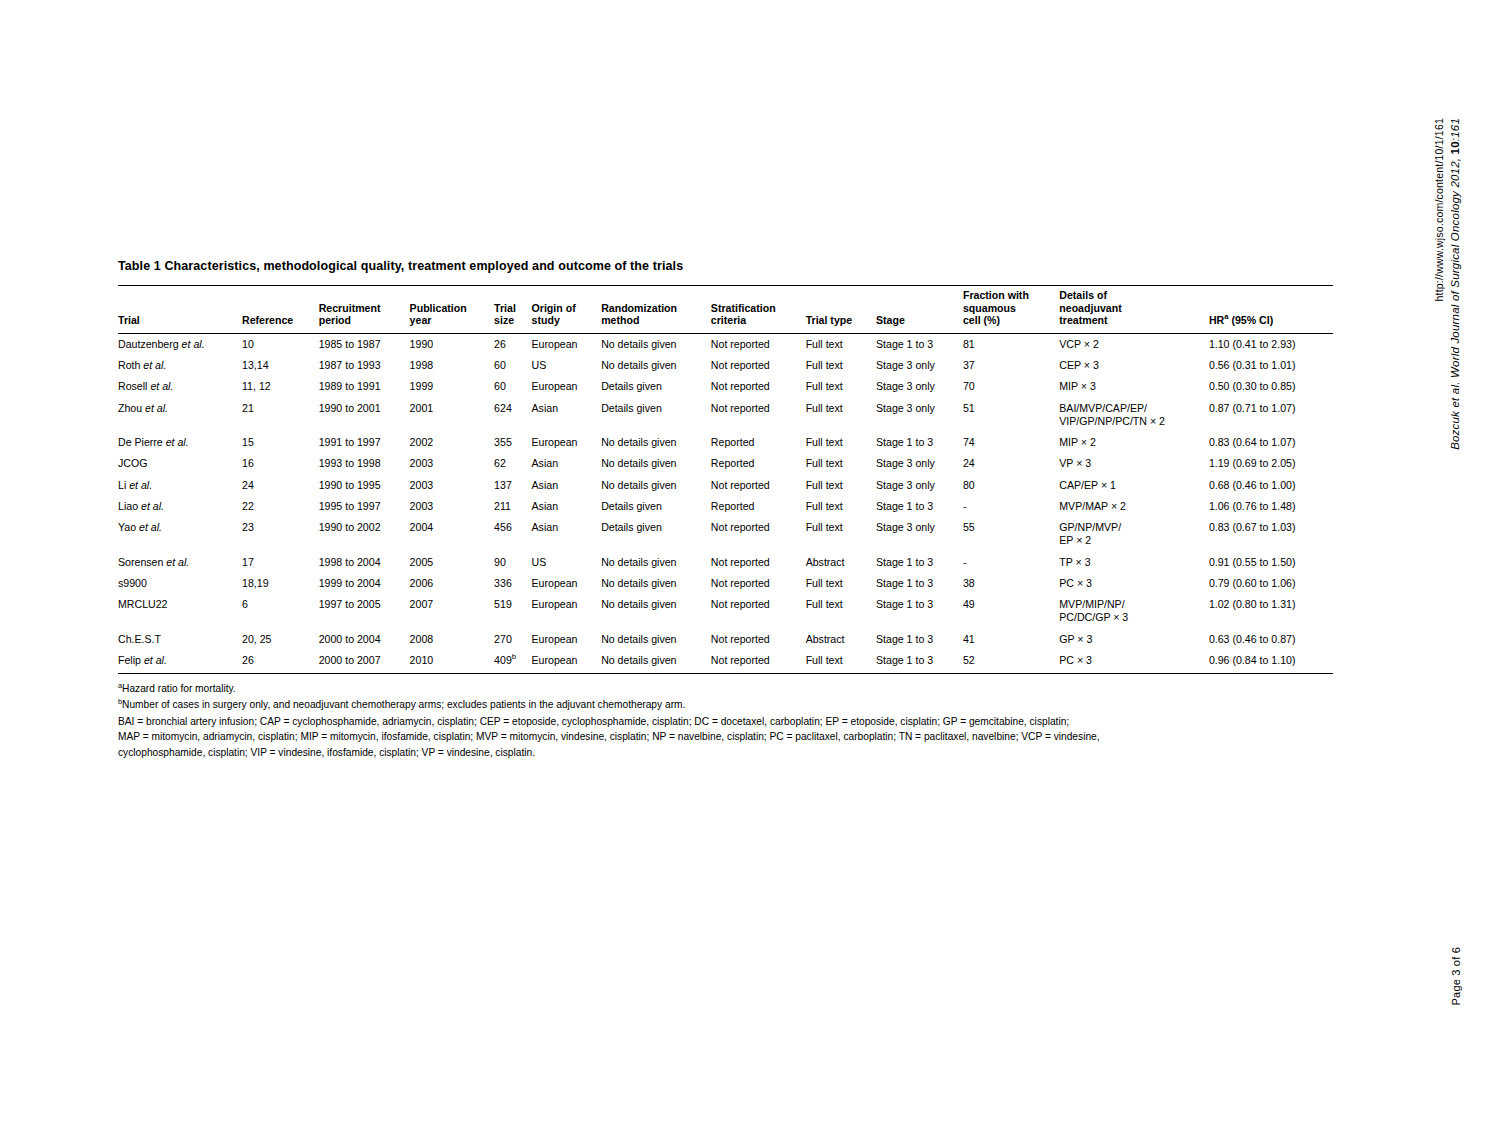http://www.wjso.com/content/10/1/161
Bozcuk et al. World Journal of Surgical Oncology 2012, 10:161
Page 3 of 6
Table 1 Characteristics, methodological quality, treatment employed and outcome of the trials
| Trial | Reference | Recruitment period | Publication year | Trial size | Origin of study | Randomization method | Stratification criteria | Trial type | Stage | Fraction with squamous cell (%) | Details of neoadjuvant treatment | HR a (95% CI) |
| --- | --- | --- | --- | --- | --- | --- | --- | --- | --- | --- | --- | --- |
| Dautzenberg et al. | 10 | 1985 to 1987 | 1990 | 26 | European | No details given | Not reported | Full text | Stage 1 to 3 | 81 | VCP × 2 | 1.10 (0.41 to 2.93) |
| Roth et al. | 13,14 | 1987 to 1993 | 1998 | 60 | US | No details given | Not reported | Full text | Stage 3 only | 37 | CEP × 3 | 0.56 (0.31 to 1.01) |
| Rosell et al. | 11, 12 | 1989 to 1991 | 1999 | 60 | European | Details given | Not reported | Full text | Stage 3 only | 70 | MIP × 3 | 0.50 (0.30 to 0.85) |
| Zhou et al. | 21 | 1990 to 2001 | 2001 | 624 | Asian | Details given | Not reported | Full text | Stage 3 only | 51 | BAI/MVP/CAP/EP/ VIP/GP/NP/PC/TN × 2 | 0.87 (0.71 to 1.07) |
| De Pierre et al. | 15 | 1991 to 1997 | 2002 | 355 | European | No details given | Reported | Full text | Stage 1 to 3 | 74 | MIP × 2 | 0.83 (0.64 to 1.07) |
| JCOG | 16 | 1993 to 1998 | 2003 | 62 | Asian | No details given | Reported | Full text | Stage 3 only | 24 | VP × 3 | 1.19 (0.69 to 2.05) |
| Li et al. | 24 | 1990 to 1995 | 2003 | 137 | Asian | No details given | Not reported | Full text | Stage 3 only | 80 | CAP/EP × 1 | 0.68 (0.46 to 1.00) |
| Liao et al. | 22 | 1995 to 1997 | 2003 | 211 | Asian | Details given | Reported | Full text | Stage 1 to 3 | - | MVP/MAP × 2 | 1.06 (0.76 to 1.48) |
| Yao et al. | 23 | 1990 to 2002 | 2004 | 456 | Asian | Details given | Not reported | Full text | Stage 3 only | 55 | GP/NP/MVP/ EP × 2 | 0.83 (0.67 to 1.03) |
| Sorensen et al. | 17 | 1998 to 2004 | 2005 | 90 | US | No details given | Not reported | Abstract | Stage 1 to 3 | - | TP × 3 | 0.91 (0.55 to 1.50) |
| s9900 | 18,19 | 1999 to 2004 | 2006 | 336 | European | No details given | Not reported | Full text | Stage 1 to 3 | 38 | PC × 3 | 0.79 (0.60 to 1.06) |
| MRCLU22 | 6 | 1997 to 2005 | 2007 | 519 | European | No details given | Not reported | Full text | Stage 1 to 3 | 49 | MVP/MIP/NP/ PC/DC/GP × 3 | 1.02 (0.80 to 1.31) |
| Ch.E.S.T | 20, 25 | 2000 to 2004 | 2008 | 270 | European | No details given | Not reported | Abstract | Stage 1 to 3 | 41 | GP × 3 | 0.63 (0.46 to 0.87) |
| Felip et al. | 26 | 2000 to 2007 | 2010 | 409 b | European | No details given | Not reported | Full text | Stage 1 to 3 | 52 | PC × 3 | 0.96 (0.84 to 1.10) |
aHazard ratio for mortality.
bNumber of cases in surgery only, and neoadjuvant chemotherapy arms; excludes patients in the adjuvant chemotherapy arm.
BAI = bronchial artery infusion; CAP = cyclophosphamide, adriamycin, cisplatin; CEP = etoposide, cyclophosphamide, cisplatin; DC = docetaxel, carboplatin; EP = etoposide, cisplatin; GP = gemcitabine, cisplatin;
MAP = mitomycin, adriamycin, cisplatin; MIP = mitomycin, ifosfamide, cisplatin; MVP = mitomycin, vindesine, cisplatin; NP = navelbine, cisplatin; PC = paclitaxel, carboplatin; TN = paclitaxel, navelbine; VCP = vindesine,
cyclophosphamide, cisplatin; VIP = vindesine, ifosfamide, cisplatin; VP = vindesine, cisplatin.